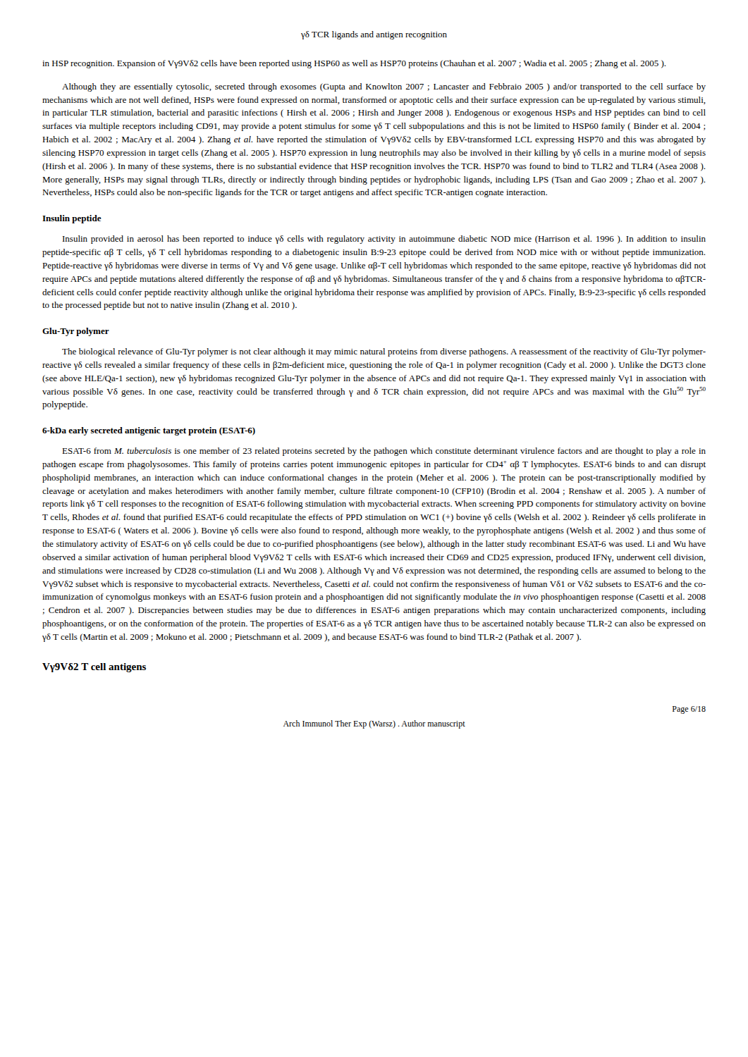γδ TCR ligands and antigen recognition
in HSP recognition. Expansion of Vγ9Vδ2 cells have been reported using HSP60 as well as HSP70 proteins (Chauhan et al. 2007 ; Wadia et al. 2005 ; Zhang et al. 2005 ).
Although they are essentially cytosolic, secreted through exosomes (Gupta and Knowlton 2007 ; Lancaster and Febbraio 2005 ) and/or transported to the cell surface by mechanisms which are not well defined, HSPs were found expressed on normal, transformed or apoptotic cells and their surface expression can be up-regulated by various stimuli, in particular TLR stimulation, bacterial and parasitic infections ( Hirsh et al. 2006 ; Hirsh and Junger 2008 ). Endogenous or exogenous HSPs and HSP peptides can bind to cell surfaces via multiple receptors including CD91, may provide a potent stimulus for some γδ T cell subpopulations and this is not be limited to HSP60 family ( Binder et al. 2004 ; Habich et al. 2002 ; MacAry et al. 2004 ). Zhang et al. have reported the stimulation of Vγ9Vδ2 cells by EBV-transformed LCL expressing HSP70 and this was abrogated by silencing HSP70 expression in target cells (Zhang et al. 2005 ). HSP70 expression in lung neutrophils may also be involved in their killing by γδ cells in a murine model of sepsis (Hirsh et al. 2006 ). In many of these systems, there is no substantial evidence that HSP recognition involves the TCR. HSP70 was found to bind to TLR2 and TLR4 (Asea 2008 ). More generally, HSPs may signal through TLRs, directly or indirectly through binding peptides or hydrophobic ligands, including LPS (Tsan and Gao 2009 ; Zhao et al. 2007 ). Nevertheless, HSPs could also be non-specific ligands for the TCR or target antigens and affect specific TCR-antigen cognate interaction.
Insulin peptide
Insulin provided in aerosol has been reported to induce γδ cells with regulatory activity in autoimmune diabetic NOD mice (Harrison et al. 1996 ). In addition to insulin peptide-specific αβ T cells, γδ T cell hybridomas responding to a diabetogenic insulin B:9-23 epitope could be derived from NOD mice with or without peptide immunization. Peptide-reactive γδ hybridomas were diverse in terms of Vγ and Vδ gene usage. Unlike αβ-T cell hybridomas which responded to the same epitope, reactive γδ hybridomas did not require APCs and peptide mutations altered differently the response of αβ and γδ hybridomas. Simultaneous transfer of the γ and δ chains from a responsive hybridoma to αβTCR-deficient cells could confer peptide reactivity although unlike the original hybridoma their response was amplified by provision of APCs. Finally, B:9-23-specific γδ cells responded to the processed peptide but not to native insulin (Zhang et al. 2010 ).
Glu-Tyr polymer
The biological relevance of Glu-Tyr polymer is not clear although it may mimic natural proteins from diverse pathogens. A reassessment of the reactivity of Glu-Tyr polymer-reactive γδ cells revealed a similar frequency of these cells in β2m-deficient mice, questioning the role of Qa-1 in polymer recognition (Cady et al. 2000 ). Unlike the DGT3 clone (see above HLE/Qa-1 section), new γδ hybridomas recognized Glu-Tyr polymer in the absence of APCs and did not require Qa-1. They expressed mainly Vγ1 in association with various possible Vδ genes. In one case, reactivity could be transferred through γ and δ TCR chain expression, did not require APCs and was maximal with the Glu50 Tyr50 polypeptide.
6-kDa early secreted antigenic target protein (ESAT-6)
ESAT-6 from M. tuberculosis is one member of 23 related proteins secreted by the pathogen which constitute determinant virulence factors and are thought to play a role in pathogen escape from phagolysosomes. This family of proteins carries potent immunogenic epitopes in particular for CD4+ αβ T lymphocytes. ESAT-6 binds to and can disrupt phospholipid membranes, an interaction which can induce conformational changes in the protein (Meher et al. 2006 ). The protein can be post-transcriptionally modified by cleavage or acetylation and makes heterodimers with another family member, culture filtrate component-10 (CFP10) (Brodin et al. 2004 ; Renshaw et al. 2005 ). A number of reports link γδ T cell responses to the recognition of ESAT-6 following stimulation with mycobacterial extracts. When screening PPD components for stimulatory activity on bovine T cells, Rhodes et al. found that purified ESAT-6 could recapitulate the effects of PPD stimulation on WC1 (+) bovine γδ cells (Welsh et al. 2002 ). Reindeer γδ cells proliferate in response to ESAT-6 ( Waters et al. 2006 ). Bovine γδ cells were also found to respond, although more weakly, to the pyrophosphate antigens (Welsh et al. 2002 ) and thus some of the stimulatory activity of ESAT-6 on γδ cells could be due to co-purified phosphoantigens (see below), although in the latter study recombinant ESAT-6 was used. Li and Wu have observed a similar activation of human peripheral blood Vγ9Vδ2 T cells with ESAT-6 which increased their CD69 and CD25 expression, produced IFNγ, underwent cell division, and stimulations were increased by CD28 co-stimulation (Li and Wu 2008 ). Although Vγ and Vδ expression was not determined, the responding cells are assumed to belong to the Vγ9Vδ2 subset which is responsive to mycobacterial extracts. Nevertheless, Casetti et al. could not confirm the responsiveness of human Vδ1 or Vδ2 subsets to ESAT-6 and the co-immunization of cynomolgus monkeys with an ESAT-6 fusion protein and a phosphoantigen did not significantly modulate the in vivo phosphoantigen response (Casetti et al. 2008 ; Cendron et al. 2007 ). Discrepancies between studies may be due to differences in ESAT-6 antigen preparations which may contain uncharacterized components, including phosphoantigens, or on the conformation of the protein. The properties of ESAT-6 as a γδ TCR antigen have thus to be ascertained notably because TLR-2 can also be expressed on γδ T cells (Martin et al. 2009 ; Mokuno et al. 2000 ; Pietschmann et al. 2009 ), and because ESAT-6 was found to bind TLR-2 (Pathak et al. 2007 ).
Vγ9Vδ2 T cell antigens
Page 6/18
Arch Immunol Ther Exp (Warsz) . Author manuscript